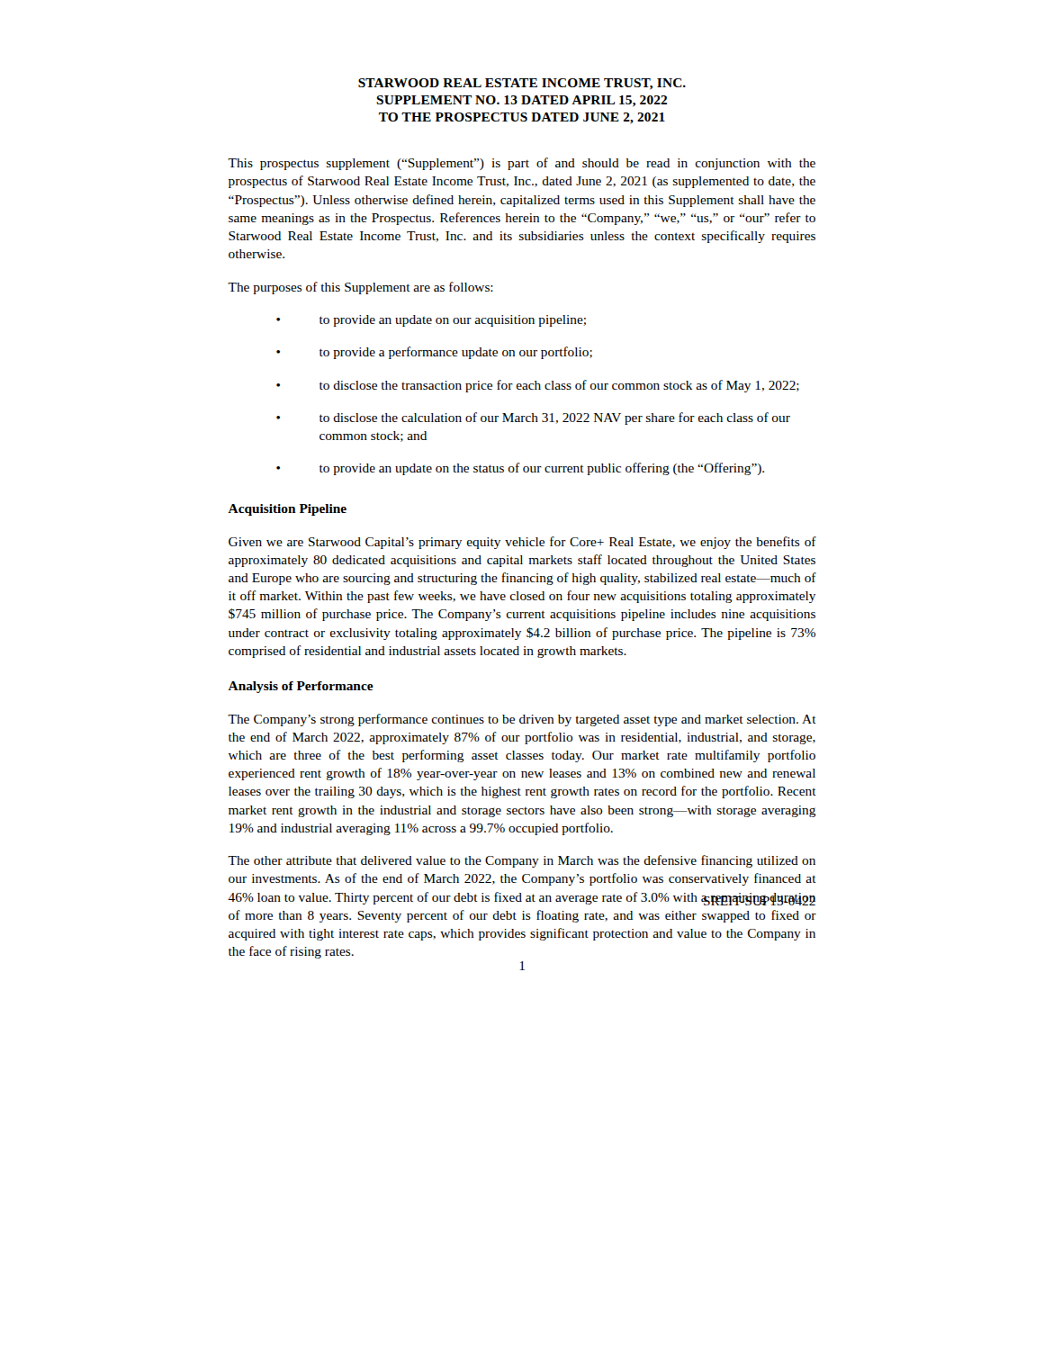STARWOOD REAL ESTATE INCOME TRUST, INC.
SUPPLEMENT NO. 13 DATED APRIL 15, 2022
TO THE PROSPECTUS DATED JUNE 2, 2021
This prospectus supplement (“Supplement”) is part of and should be read in conjunction with the prospectus of Starwood Real Estate Income Trust, Inc., dated June 2, 2021 (as supplemented to date, the “Prospectus”). Unless otherwise defined herein, capitalized terms used in this Supplement shall have the same meanings as in the Prospectus. References herein to the “Company,” “we,” “us,” or “our” refer to Starwood Real Estate Income Trust, Inc. and its subsidiaries unless the context specifically requires otherwise.
The purposes of this Supplement are as follows:
to provide an update on our acquisition pipeline;
to provide a performance update on our portfolio;
to disclose the transaction price for each class of our common stock as of May 1, 2022;
to disclose the calculation of our March 31, 2022 NAV per share for each class of our common stock; and
to provide an update on the status of our current public offering (the “Offering”).
Acquisition Pipeline
Given we are Starwood Capital’s primary equity vehicle for Core+ Real Estate, we enjoy the benefits of approximately 80 dedicated acquisitions and capital markets staff located throughout the United States and Europe who are sourcing and structuring the financing of high quality, stabilized real estate—much of it off market. Within the past few weeks, we have closed on four new acquisitions totaling approximately $745 million of purchase price. The Company’s current acquisitions pipeline includes nine acquisitions under contract or exclusivity totaling approximately $4.2 billion of purchase price. The pipeline is 73% comprised of residential and industrial assets located in growth markets.
Analysis of Performance
The Company’s strong performance continues to be driven by targeted asset type and market selection. At the end of March 2022, approximately 87% of our portfolio was in residential, industrial, and storage, which are three of the best performing asset classes today. Our market rate multifamily portfolio experienced rent growth of 18% year-over-year on new leases and 13% on combined new and renewal leases over the trailing 30 days, which is the highest rent growth rates on record for the portfolio. Recent market rent growth in the industrial and storage sectors have also been strong—with storage averaging 19% and industrial averaging 11% across a 99.7% occupied portfolio.
The other attribute that delivered value to the Company in March was the defensive financing utilized on our investments. As of the end of March 2022, the Company’s portfolio was conservatively financed at 46% loan to value. Thirty percent of our debt is fixed at an average rate of 3.0% with a remaining duration of more than 8 years. Seventy percent of our debt is floating rate, and was either swapped to fixed or acquired with tight interest rate caps, which provides significant protection and value to the Company in the face of rising rates.
SREIT-SUP13-0422
1